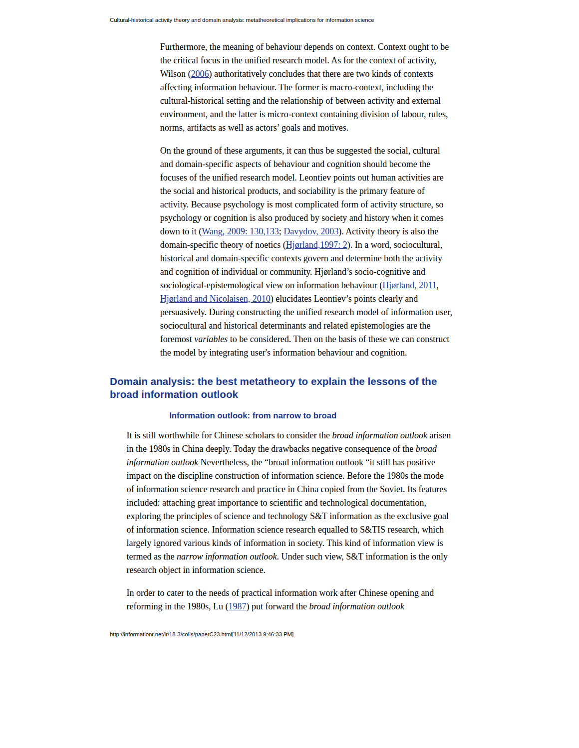Cultural-historical activity theory and domain analysis: metatheoretical implications for information science
Furthermore, the meaning of behaviour depends on context. Context ought to be the critical focus in the unified research model. As for the context of activity, Wilson (2006) authoritatively concludes that there are two kinds of contexts affecting information behaviour. The former is macro-context, including the cultural-historical setting and the relationship of between activity and external environment, and the latter is micro-context containing division of labour, rules, norms, artifacts as well as actors’ goals and motives.
On the ground of these arguments, it can thus be suggested the social, cultural and domain-specific aspects of behaviour and cognition should become the focuses of the unified research model. Leontiev points out human activities are the social and historical products, and sociability is the primary feature of activity. Because psychology is most complicated form of activity structure, so psychology or cognition is also produced by society and history when it comes down to it (Wang, 2009: 130,133; Davydov, 2003). Activity theory is also the domain-specific theory of noetics (Hjørland,1997: 2). In a word, sociocultural, historical and domain-specific contexts govern and determine both the activity and cognition of individual or community. Hjørland’s socio-cognitive and sociological-epistemological view on information behaviour (Hjørland, 2011, Hjørland and Nicolaisen, 2010) elucidates Leontiev’s points clearly and persuasively. During constructing the unified research model of information user, sociocultural and historical determinants and related epistemologies are the foremost variables to be considered. Then on the basis of these we can construct the model by integrating user's information behaviour and cognition.
Domain analysis: the best metatheory to explain the lessons of the broad information outlook
Information outlook: from narrow to broad
It is still worthwhile for Chinese scholars to consider the broad information outlook arisen in the 1980s in China deeply. Today the drawbacks negative consequence of the broad information outlook Nevertheless, the “broad information outlook “it still has positive impact on the discipline construction of information science. Before the 1980s the mode of information science research and practice in China copied from the Soviet. Its features included: attaching great importance to scientific and technological documentation, exploring the principles of science and technology S&T information as the exclusive goal of information science. Information science research equalled to S&TIS research, which largely ignored various kinds of information in society. This kind of information view is termed as the narrow information outlook. Under such view, S&T information is the only research object in information science.
In order to cater to the needs of practical information work after Chinese opening and reforming in the 1980s, Lu (1987) put forward the broad information outlook
http://informationr.net/ir/18-3/colis/paperC23.html[11/12/2013 9:46:33 PM]